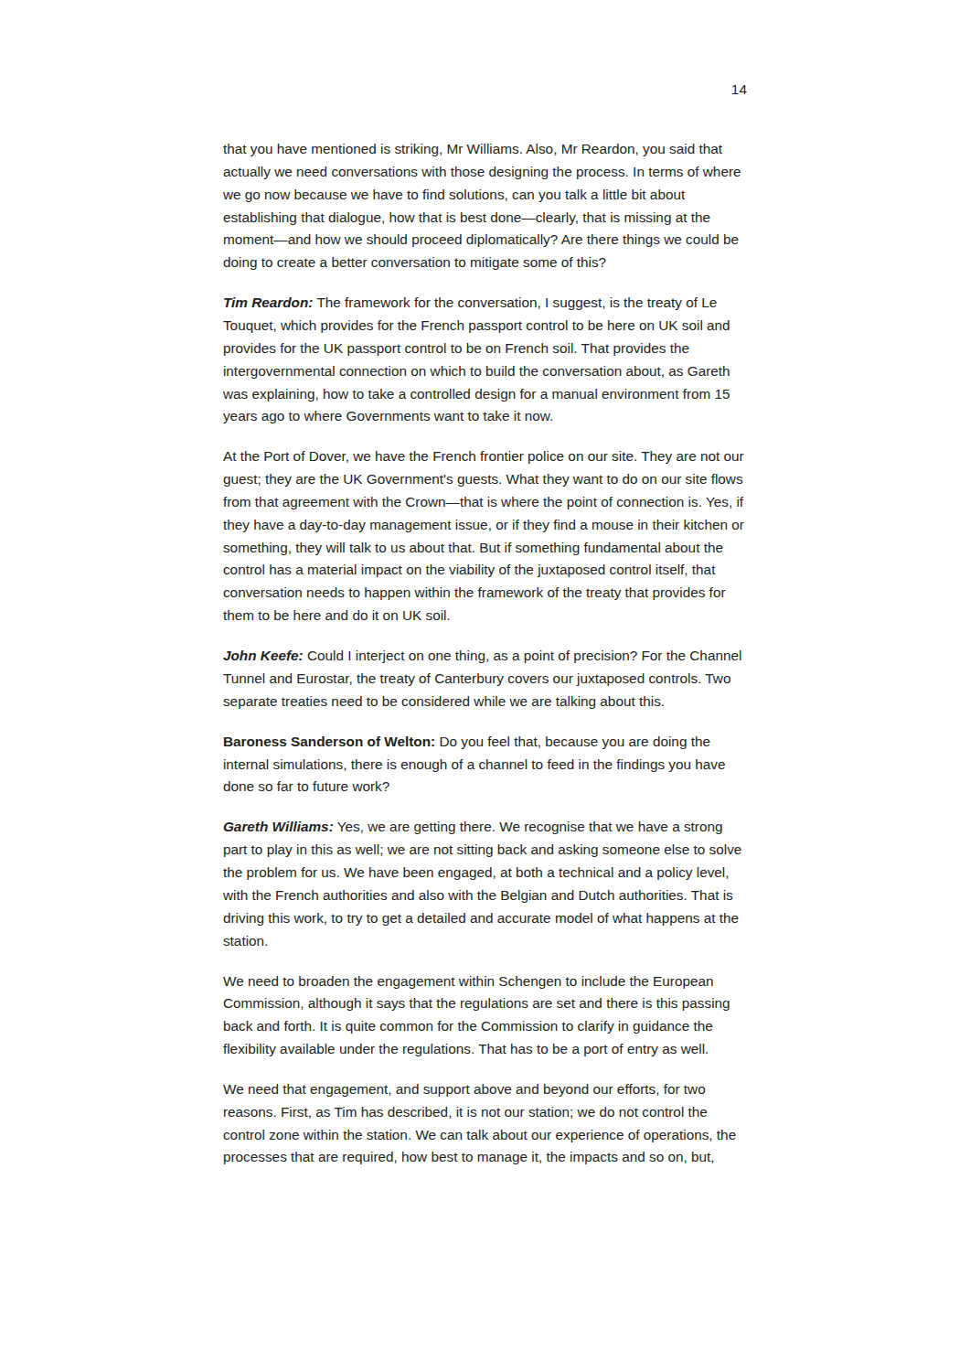14
that you have mentioned is striking, Mr Williams. Also, Mr Reardon, you said that actually we need conversations with those designing the process. In terms of where we go now because we have to find solutions, can you talk a little bit about establishing that dialogue, how that is best done—clearly, that is missing at the moment—and how we should proceed diplomatically? Are there things we could be doing to create a better conversation to mitigate some of this?
Tim Reardon: The framework for the conversation, I suggest, is the treaty of Le Touquet, which provides for the French passport control to be here on UK soil and provides for the UK passport control to be on French soil. That provides the intergovernmental connection on which to build the conversation about, as Gareth was explaining, how to take a controlled design for a manual environment from 15 years ago to where Governments want to take it now.
At the Port of Dover, we have the French frontier police on our site. They are not our guest; they are the UK Government's guests. What they want to do on our site flows from that agreement with the Crown—that is where the point of connection is. Yes, if they have a day-to-day management issue, or if they find a mouse in their kitchen or something, they will talk to us about that. But if something fundamental about the control has a material impact on the viability of the juxtaposed control itself, that conversation needs to happen within the framework of the treaty that provides for them to be here and do it on UK soil.
John Keefe: Could I interject on one thing, as a point of precision? For the Channel Tunnel and Eurostar, the treaty of Canterbury covers our juxtaposed controls. Two separate treaties need to be considered while we are talking about this.
Baroness Sanderson of Welton: Do you feel that, because you are doing the internal simulations, there is enough of a channel to feed in the findings you have done so far to future work?
Gareth Williams: Yes, we are getting there. We recognise that we have a strong part to play in this as well; we are not sitting back and asking someone else to solve the problem for us. We have been engaged, at both a technical and a policy level, with the French authorities and also with the Belgian and Dutch authorities. That is driving this work, to try to get a detailed and accurate model of what happens at the station.
We need to broaden the engagement within Schengen to include the European Commission, although it says that the regulations are set and there is this passing back and forth. It is quite common for the Commission to clarify in guidance the flexibility available under the regulations. That has to be a port of entry as well.
We need that engagement, and support above and beyond our efforts, for two reasons. First, as Tim has described, it is not our station; we do not control the control zone within the station. We can talk about our experience of operations, the processes that are required, how best to manage it, the impacts and so on, but,